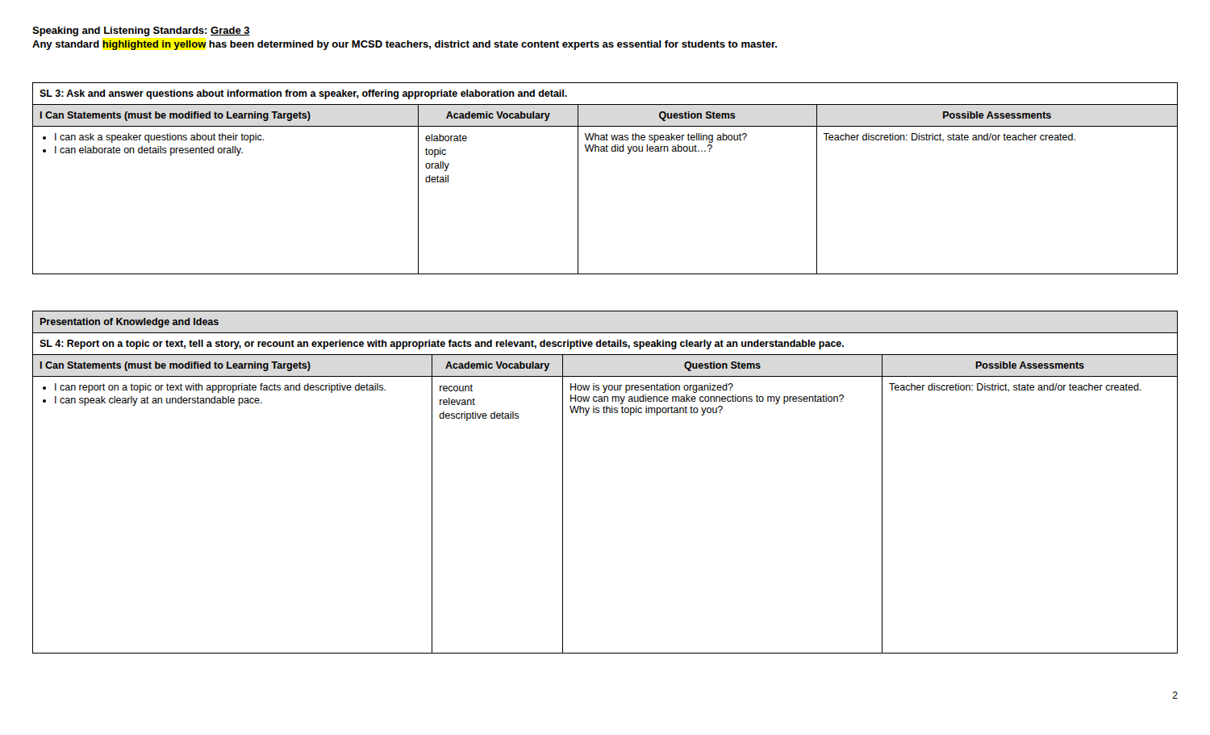Speaking and Listening Standards: Grade 3
Any standard highlighted in yellow has been determined by our MCSD teachers, district and state content experts as essential for students to master.
| SL 3: Ask and answer questions about information from a speaker, offering appropriate elaboration and detail. |
| I Can Statements (must be modified to Learning Targets) | Academic Vocabulary | Question Stems | Possible Assessments |
| I can ask a speaker questions about their topic. I can elaborate on details presented orally. | elaborate topic orally detail | What was the speaker telling about? What did you learn about…? | Teacher discretion: District, state and/or teacher created. |
| Presentation of Knowledge and Ideas |
| SL 4: Report on a topic or text, tell a story, or recount an experience with appropriate facts and relevant, descriptive details, speaking clearly at an understandable pace. |
| I Can Statements (must be modified to Learning Targets) | Academic Vocabulary | Question Stems | Possible Assessments |
| I can report on a topic or text with appropriate facts and descriptive details. I can speak clearly at an understandable pace. | recount relevant descriptive details | How is your presentation organized? How can my audience make connections to my presentation? Why is this topic important to you? | Teacher discretion: District, state and/or teacher created. |
2